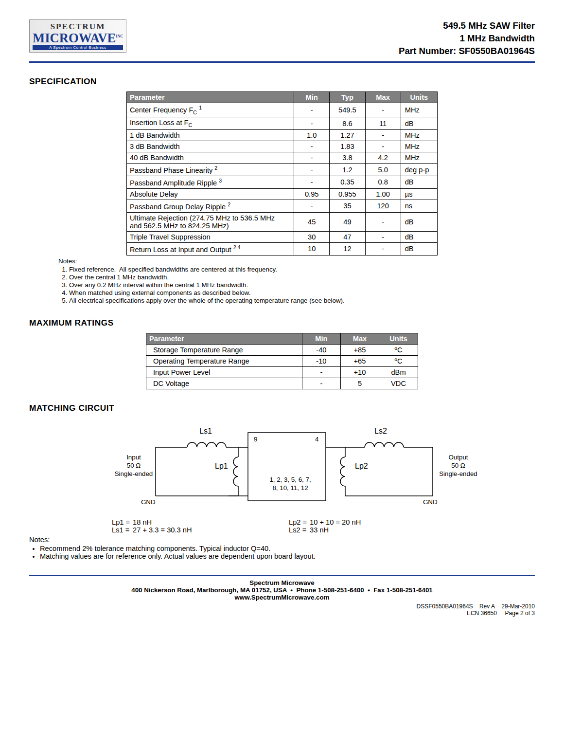SPECTRUM
MICROWAVEINC
A Spectrum Control Business
549.5 MHz SAW Filter
1 MHz Bandwidth
Part Number: SF0550BA01964S
SPECIFICATION
| Parameter | Min | Typ | Max | Units |
| --- | --- | --- | --- | --- |
| Center Frequency F C 1 | - | 549.5 | - | MHz |
| Insertion Loss at F C | - | 8.6 | 11 | dB |
| 1 dB Bandwidth | 1.0 | 1.27 | - | MHz |
| 3 dB Bandwidth | - | 1.83 | - | MHz |
| 40 dB Bandwidth | - | 3.8 | 4.2 | MHz |
| Passband Phase Linearity 2 | - | 1.2 | 5.0 | deg p-p |
| Passband Amplitude Ripple 3 | - | 0.35 | 0.8 | dB |
| Absolute Delay | 0.95 | 0.955 | 1.00 | µs |
| Passband Group Delay Ripple 2 | - | 35 | 120 | ns |
| Ultimate Rejection (274.75 MHz to 536.5 MHz and 562.5 MHz to 824.25 MHz) | 45 | 49 | - | dB |
| Triple Travel Suppression | 30 | 47 | - | dB |
| Return Loss at Input and Output 2 4 | 10 | 12 | - | dB |
Notes:
Fixed reference. All specified bandwidths are centered at this frequency.
Over the central 1 MHz bandwidth.
Over any 0.2 MHz interval within the central 1 MHz bandwidth.
When matched using external components as described below.
All electrical specifications apply over the whole of the operating temperature range (see below).
MAXIMUM RATINGS
| Parameter | Min | Max | Units |
| --- | --- | --- | --- |
| Storage Temperature Range | -40 | +85 | ºC |
| Operating Temperature Range | -10 | +65 | ºC |
| Input Power Level | - | +10 | dBm |
| DC Voltage | - | 5 | VDC |
MATCHING CIRCUIT
Ls1
Ls2
Lp1
Lp2
9
4
1, 2, 3, 5, 6, 7,
8, 10, 11, 12
Input
50 Ω
Single-ended
Output
50 Ω
Single-ended
GND
GND
| Lp1 = | 18 nH |
| Ls1 = | 27 + 3.3 = 30.3 nH |
| Lp2 = | 10 + 10 = 20 nH |
| Ls2 = | 33 nH |
Notes:
Recommend 2% tolerance matching components. Typical inductor Q=40.
Matching values are for reference only. Actual values are dependent upon board layout.
Spectrum Microwave
400 Nickerson Road, Marlborough, MA 01752, USA • Phone 1-508-251-6400 • Fax 1-508-251-6401
www.SpectrumMicrowave.com
DSSF0550BA01964S Rev A 29-Mar-2010
ECN 36650 Page 2 of 3